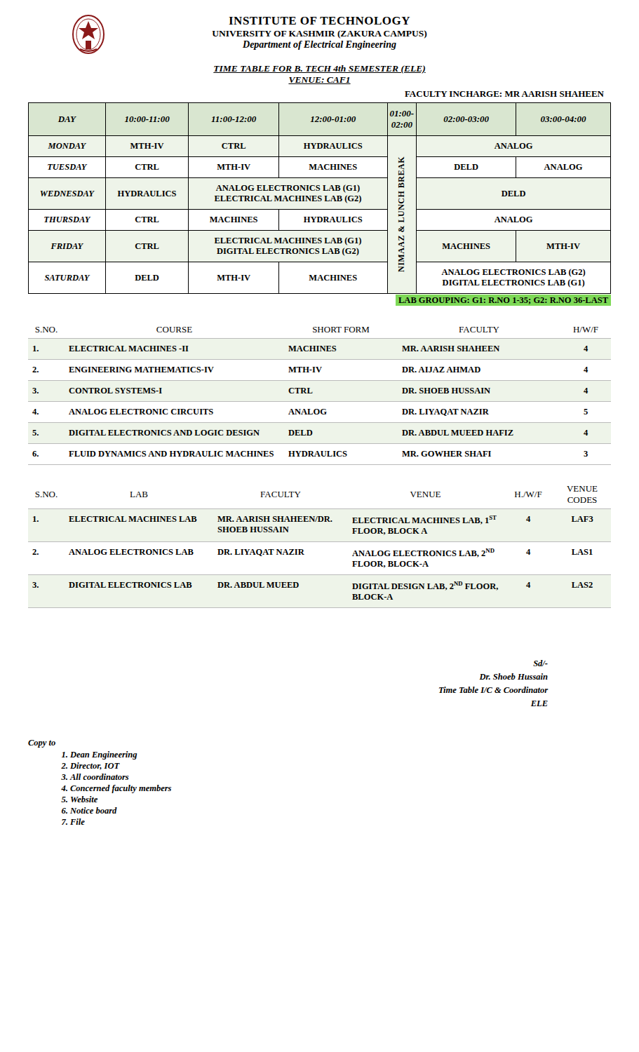INSTITUTE OF TECHNOLOGY
UNIVERSITY OF KASHMIR (ZAKURA CAMPUS)
Department of Electrical Engineering
TIME TABLE FOR B. TECH 4th SEMESTER (ELE)
VENUE: CAF1
FACULTY INCHARGE: MR AARISH SHAHEEN
| DAY | 10:00-11:00 | 11:00-12:00 | 12:00-01:00 | 01:00-02:00 | 02:00-03:00 | 03:00-04:00 |
| --- | --- | --- | --- | --- | --- | --- |
| MONDAY | MTH-IV | CTRL | HYDRAULICS | NIMAAZ & LUNCH BREAK | ANALOG |
| TUESDAY | CTRL | MTH-IV | MACHINES | DELD | ANALOG |
| WEDNESDAY | HYDRAULICS | ANALOG ELECTRONICS LAB (G1) ELECTRICAL MACHINES LAB (G2) | DELD |
| THURSDAY | CTRL | MACHINES | HYDRAULICS | ANALOG |
| FRIDAY | CTRL | ELECTRICAL MACHINES LAB (G1) DIGITAL ELECTRONICS LAB (G2) | MACHINES | MTH-IV |
| SATURDAY | DELD | MTH-IV | MACHINES | ANALOG ELECTRONICS LAB (G2) DIGITAL ELECTRONICS LAB (G1) |
LAB GROUPING: G1: R.NO 1-35; G2: R.NO 36-LAST
| S.NO. | COURSE | SHORT FORM | FACULTY | H/W/F |
| --- | --- | --- | --- | --- |
| 1. | ELECTRICAL MACHINES -II | MACHINES | MR. AARISH SHAHEEN | 4 |
| 2. | ENGINEERING MATHEMATICS-IV | MTH-IV | DR. AIJAZ AHMAD | 4 |
| 3. | CONTROL SYSTEMS-I | CTRL | DR. SHOEB HUSSAIN | 4 |
| 4. | ANALOG ELECTRONIC CIRCUITS | ANALOG | DR. LIYAQAT NAZIR | 5 |
| 5. | DIGITAL ELECTRONICS AND LOGIC DESIGN | DELD | DR. ABDUL MUEED HAFIZ | 4 |
| 6. | FLUID DYNAMICS AND HYDRAULIC MACHINES | HYDRAULICS | MR. GOWHER SHAFI | 3 |
| S.NO. | LAB | FACULTY | VENUE | H./W/F | VENUE CODES |
| --- | --- | --- | --- | --- | --- |
| 1. | ELECTRICAL MACHINES LAB | MR. AARISH SHAHEEN/DR. SHOEB HUSSAIN | ELECTRICAL MACHINES LAB, 1 ST FLOOR, BLOCK A | 4 | LAF3 |
| 2. | ANALOG ELECTRONICS LAB | DR. LIYAQAT NAZIR | ANALOG ELECTRONICS LAB, 2 ND FLOOR, BLOCK-A | 4 | LAS1 |
| 3. | DIGITAL ELECTRONICS LAB | DR. ABDUL MUEED | DIGITAL DESIGN LAB, 2 ND FLOOR, BLOCK-A | 4 | LAS2 |
Sd/-
Dr. Shoeb Hussain
Time Table I/C & Coordinator
ELE
Copy to
Dean Engineering
Director, IOT
All coordinators
Concerned faculty members
Website
Notice board
File